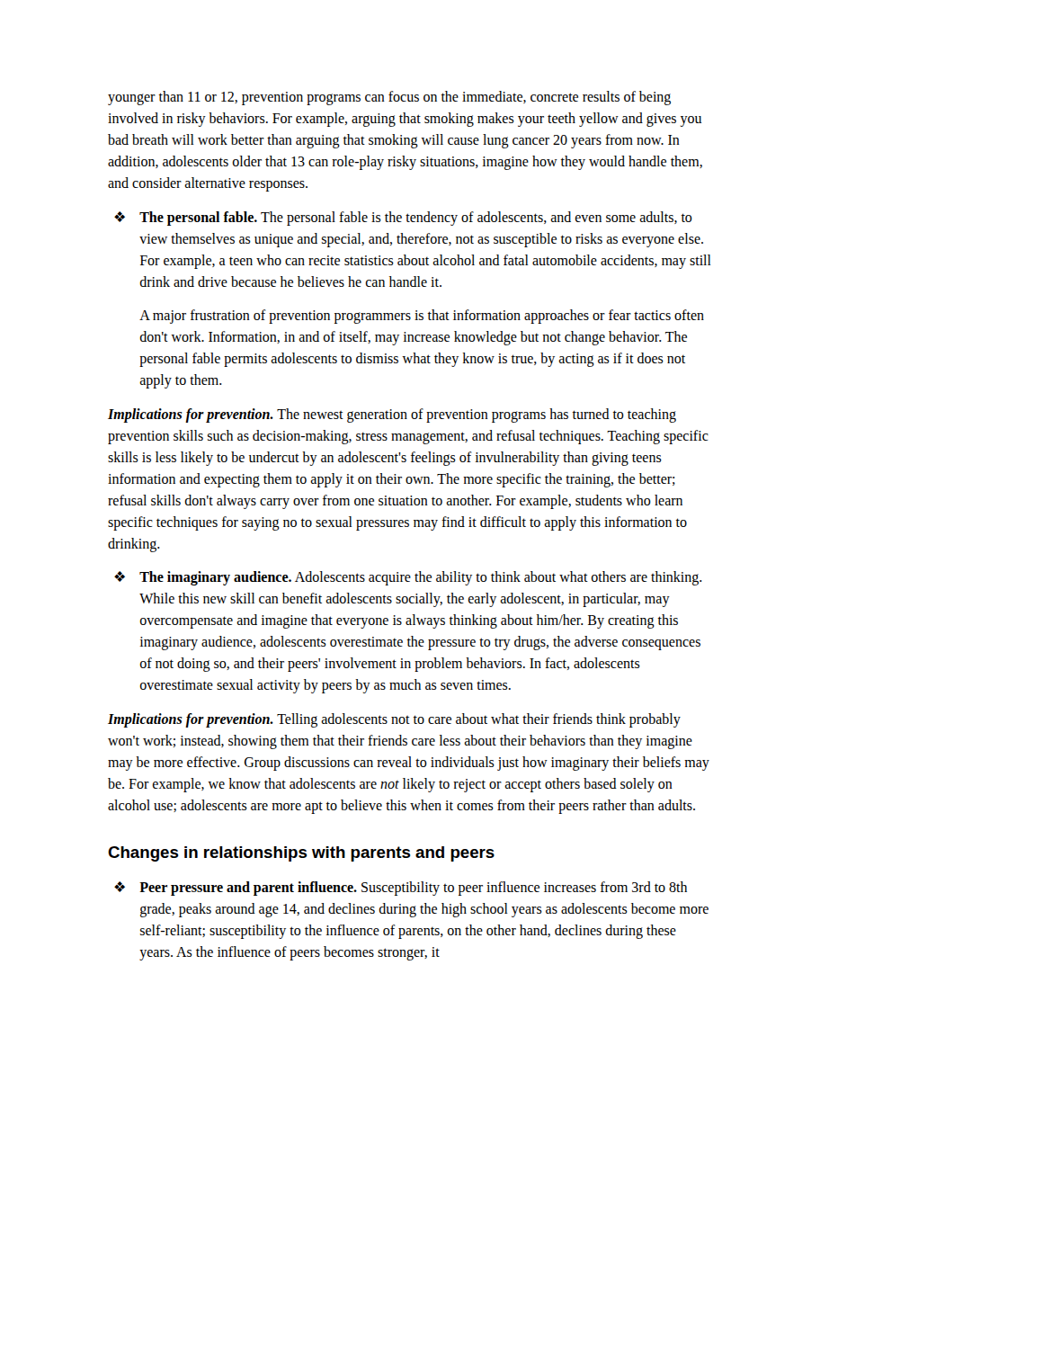younger than 11 or 12, prevention programs can focus on the immediate, concrete results of being involved in risky behaviors. For example, arguing that smoking makes your teeth yellow and gives you bad breath will work better than arguing that smoking will cause lung cancer 20 years from now. In addition, adolescents older that 13 can role-play risky situations, imagine how they would handle them, and consider alternative responses.
The personal fable. The personal fable is the tendency of adolescents, and even some adults, to view themselves as unique and special, and, therefore, not as susceptible to risks as everyone else. For example, a teen who can recite statistics about alcohol and fatal automobile accidents, may still drink and drive because he believes he can handle it.
A major frustration of prevention programmers is that information approaches or fear tactics often don't work. Information, in and of itself, may increase knowledge but not change behavior. The personal fable permits adolescents to dismiss what they know is true, by acting as if it does not apply to them.
Implications for prevention. The newest generation of prevention programs has turned to teaching prevention skills such as decision-making, stress management, and refusal techniques. Teaching specific skills is less likely to be undercut by an adolescent's feelings of invulnerability than giving teens information and expecting them to apply it on their own. The more specific the training, the better; refusal skills don't always carry over from one situation to another. For example, students who learn specific techniques for saying no to sexual pressures may find it difficult to apply this information to drinking.
The imaginary audience. Adolescents acquire the ability to think about what others are thinking. While this new skill can benefit adolescents socially, the early adolescent, in particular, may overcompensate and imagine that everyone is always thinking about him/her. By creating this imaginary audience, adolescents overestimate the pressure to try drugs, the adverse consequences of not doing so, and their peers' involvement in problem behaviors. In fact, adolescents overestimate sexual activity by peers by as much as seven times.
Implications for prevention. Telling adolescents not to care about what their friends think probably won't work; instead, showing them that their friends care less about their behaviors than they imagine may be more effective. Group discussions can reveal to individuals just how imaginary their beliefs may be. For example, we know that adolescents are not likely to reject or accept others based solely on alcohol use; adolescents are more apt to believe this when it comes from their peers rather than adults.
Changes in relationships with parents and peers
Peer pressure and parent influence. Susceptibility to peer influence increases from 3rd to 8th grade, peaks around age 14, and declines during the high school years as adolescents become more self-reliant; susceptibility to the influence of parents, on the other hand, declines during these years. As the influence of peers becomes stronger, it